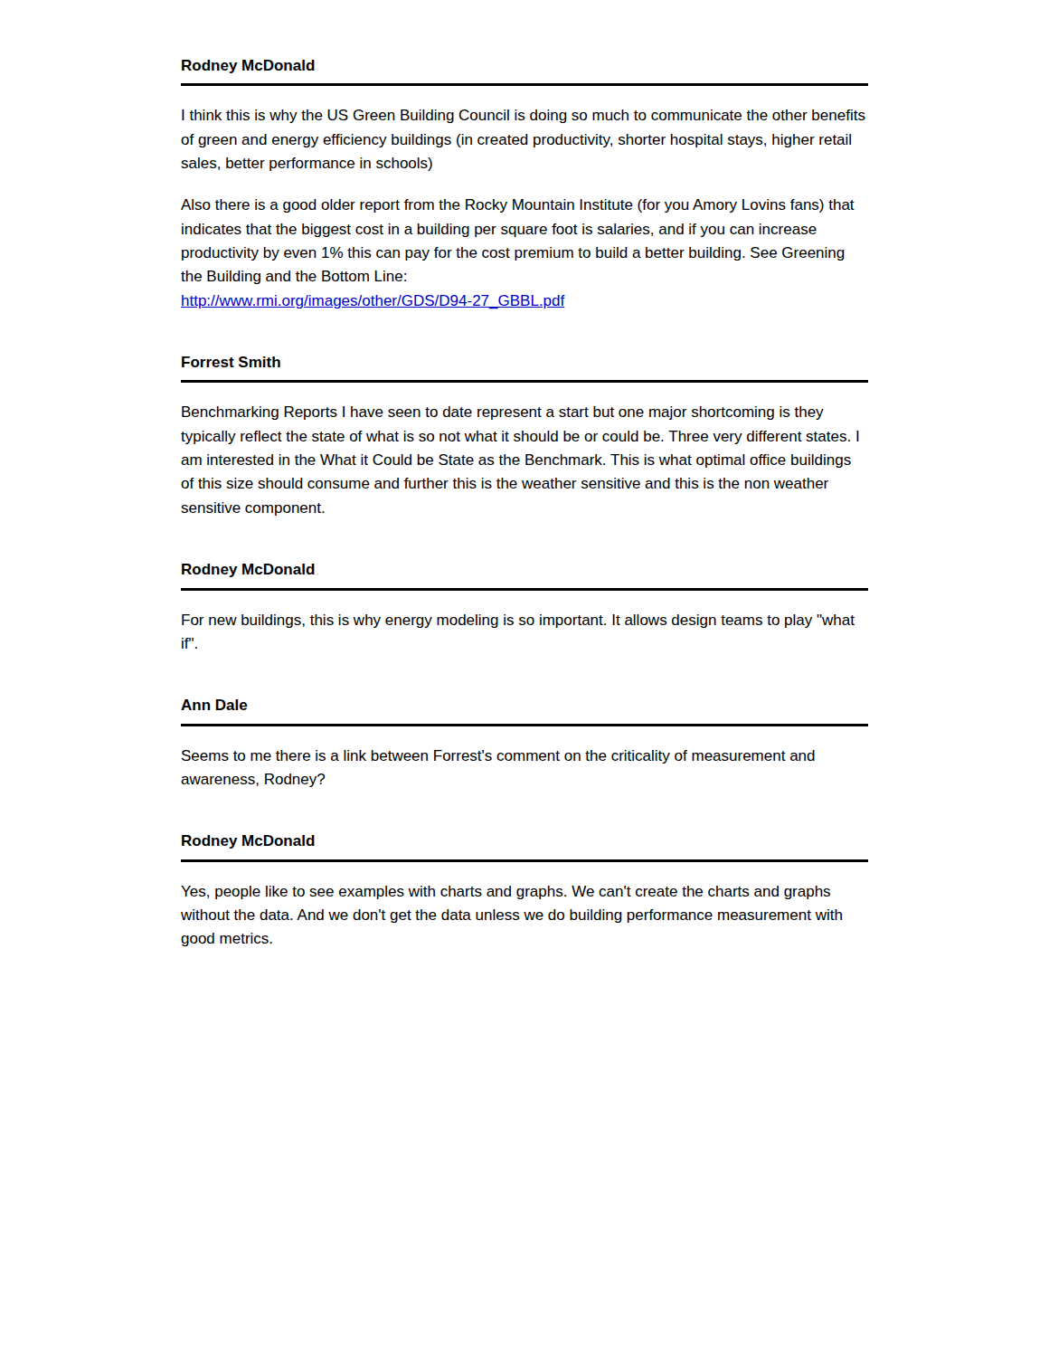Rodney McDonald
I think this is why the US Green Building Council is doing so much to communicate the other benefits of green and energy efficiency buildings (in created productivity, shorter hospital stays, higher retail sales, better performance in schools)
Also there is a good older report from the Rocky Mountain Institute (for you Amory Lovins fans) that indicates that the biggest cost in a building per square foot is salaries, and if you can increase productivity by even 1% this can pay for the cost premium to build a better building. See Greening the Building and the Bottom Line:
http://www.rmi.org/images/other/GDS/D94-27_GBBL.pdf
Forrest Smith
Benchmarking Reports I have seen to date represent a start but one major shortcoming is they typically reflect the state of what is so not what it should be or could be. Three very different states. I am interested in the What it Could be State as the Benchmark. This is what optimal office buildings of this size should consume and further this is the weather sensitive and this is the non weather sensitive component.
Rodney McDonald
For new buildings, this is why energy modeling is so important. It allows design teams to play "what if".
Ann Dale
Seems to me there is a link between Forrest's comment on the criticality of measurement and awareness, Rodney?
Rodney McDonald
Yes, people like to see examples with charts and graphs. We can't create the charts and graphs without the data. And we don't get the data unless we do building performance measurement with good metrics.